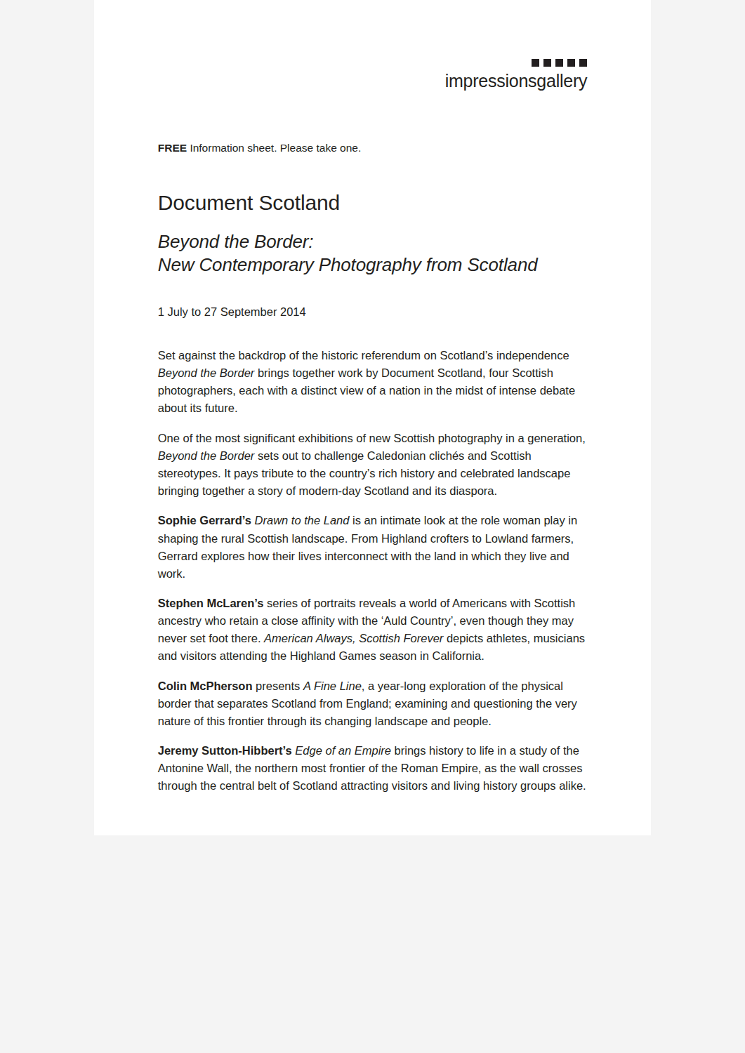impressions gallery
FREE Information sheet. Please take one.
Document Scotland
Beyond the Border:
New Contemporary Photography from Scotland
1 July to 27 September 2014
Set against the backdrop of the historic referendum on Scotland’s independence Beyond the Border brings together work by Document Scotland, four Scottish photographers, each with a distinct view of a nation in the midst of intense debate about its future.
One of the most significant exhibitions of new Scottish photography in a generation, Beyond the Border sets out to challenge Caledonian clichés and Scottish stereotypes. It pays tribute to the country’s rich history and celebrated landscape bringing together a story of modern-day Scotland and its diaspora.
Sophie Gerrard’s Drawn to the Land is an intimate look at the role woman play in shaping the rural Scottish landscape. From Highland crofters to Lowland farmers, Gerrard explores how their lives interconnect with the land in which they live and work.
Stephen McLaren’s series of portraits reveals a world of Americans with Scottish ancestry who retain a close affinity with the ‘Auld Country’, even though they may never set foot there. American Always, Scottish Forever depicts athletes, musicians and visitors attending the Highland Games season in California.
Colin McPherson presents A Fine Line, a year-long exploration of the physical border that separates Scotland from England; examining and questioning the very nature of this frontier through its changing landscape and people.
Jeremy Sutton-Hibbert’s Edge of an Empire brings history to life in a study of the Antonine Wall, the northern most frontier of the Roman Empire, as the wall crosses through the central belt of Scotland attracting visitors and living history groups alike.